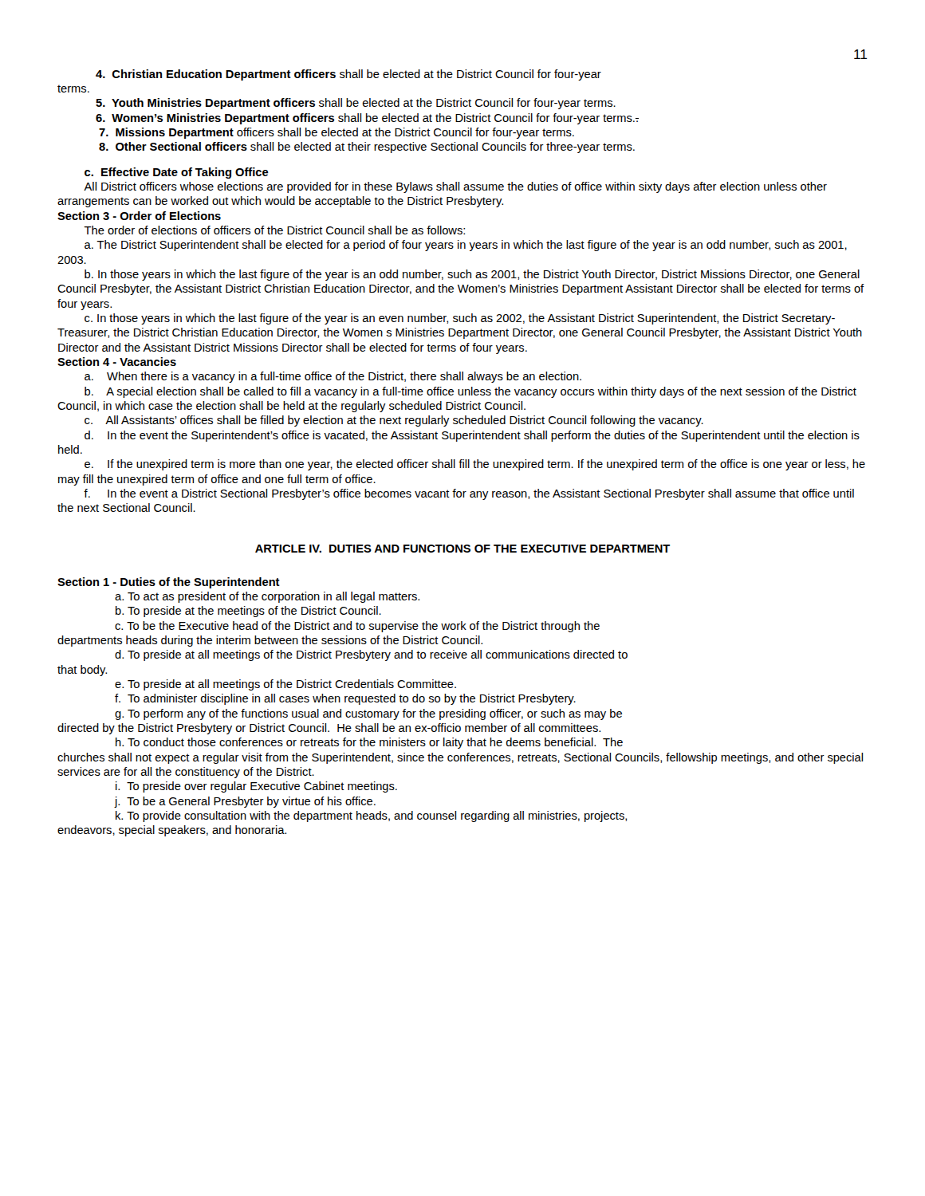11
4. Christian Education Department officers shall be elected at the District Council for four-year
terms.
5. Youth Ministries Department officers shall be elected at the District Council for four-year terms.
6. Women’s Ministries Department officers shall be elected at the District Council for four-year terms..
7. Missions Department officers shall be elected at the District Council for four-year terms.
8. Other Sectional officers shall be elected at their respective Sectional Councils for three-year terms.
c. Effective Date of Taking Office
All District officers whose elections are provided for in these Bylaws shall assume the duties of office within sixty days after election unless other arrangements can be worked out which would be acceptable to the District Presbytery.
Section 3 - Order of Elections
The order of elections of officers of the District Council shall be as follows:
a. The District Superintendent shall be elected for a period of four years in years in which the last figure of the year is an odd number, such as 2001, 2003.
b. In those years in which the last figure of the year is an odd number, such as 2001, the District Youth Director, District Missions Director, one General Council Presbyter, the Assistant District Christian Education Director, and the Women’s Ministries Department Assistant Director shall be elected for terms of four years.
c. In those years in which the last figure of the year is an even number, such as 2002, the Assistant District Superintendent, the District Secretary-Treasurer, the District Christian Education Director, the Women s Ministries Department Director, one General Council Presbyter, the Assistant District Youth Director and the Assistant District Missions Director shall be elected for terms of four years.
Section 4 - Vacancies
a. When there is a vacancy in a full-time office of the District, there shall always be an election.
b. A special election shall be called to fill a vacancy in a full-time office unless the vacancy occurs within thirty days of the next session of the District Council, in which case the election shall be held at the regularly scheduled District Council.
c. All Assistants’ offices shall be filled by election at the next regularly scheduled District Council following the vacancy.
d. In the event the Superintendent’s office is vacated, the Assistant Superintendent shall perform the duties of the Superintendent until the election is held.
e. If the unexpired term is more than one year, the elected officer shall fill the unexpired term. If the unexpired term of the office is one year or less, he may fill the unexpired term of office and one full term of office.
f. In the event a District Sectional Presbyter’s office becomes vacant for any reason, the Assistant Sectional Presbyter shall assume that office until the next Sectional Council.
ARTICLE IV. DUTIES AND FUNCTIONS OF THE EXECUTIVE DEPARTMENT
Section 1 - Duties of the Superintendent
a. To act as president of the corporation in all legal matters.
b. To preside at the meetings of the District Council.
c. To be the Executive head of the District and to supervise the work of the District through the
departments heads during the interim between the sessions of the District Council.
d. To preside at all meetings of the District Presbytery and to receive all communications directed to
that body.
e. To preside at all meetings of the District Credentials Committee.
f. To administer discipline in all cases when requested to do so by the District Presbytery.
g. To perform any of the functions usual and customary for the presiding officer, or such as may be
directed by the District Presbytery or District Council. He shall be an ex-officio member of all committees.
h. To conduct those conferences or retreats for the ministers or laity that he deems beneficial. The
churches shall not expect a regular visit from the Superintendent, since the conferences, retreats, Sectional Councils, fellowship meetings, and other special services are for all the constituency of the District.
i. To preside over regular Executive Cabinet meetings.
j. To be a General Presbyter by virtue of his office.
k. To provide consultation with the department heads, and counsel regarding all ministries, projects,
endeavors, special speakers, and honoraria.